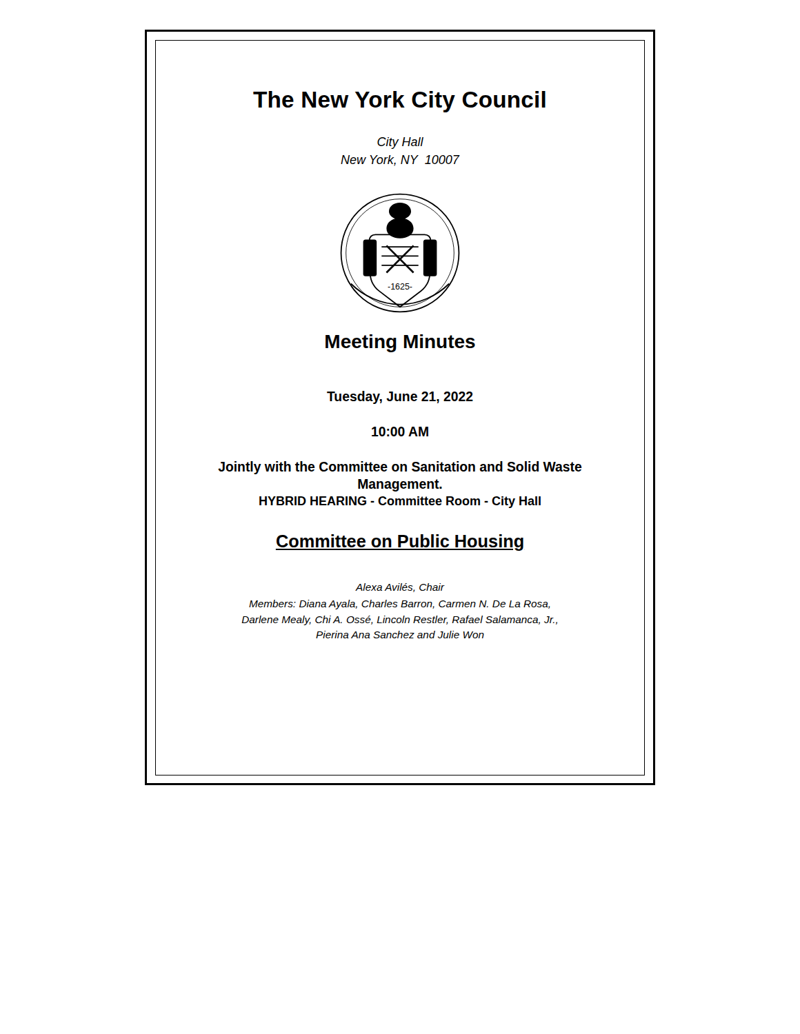The New York City Council
City Hall
New York, NY 10007
Meeting Minutes
Tuesday, June 21, 2022
10:00 AM
Jointly with the Committee on Sanitation and Solid Waste Management.
HYBRID HEARING - Committee Room - City Hall
Committee on Public Housing
Alexa Avilés, Chair
Members: Diana Ayala, Charles Barron, Carmen N. De La Rosa,
Darlene Mealy, Chi A. Ossé, Lincoln Restler, Rafael Salamanca, Jr.,
Pierina Ana Sanchez and Julie Won